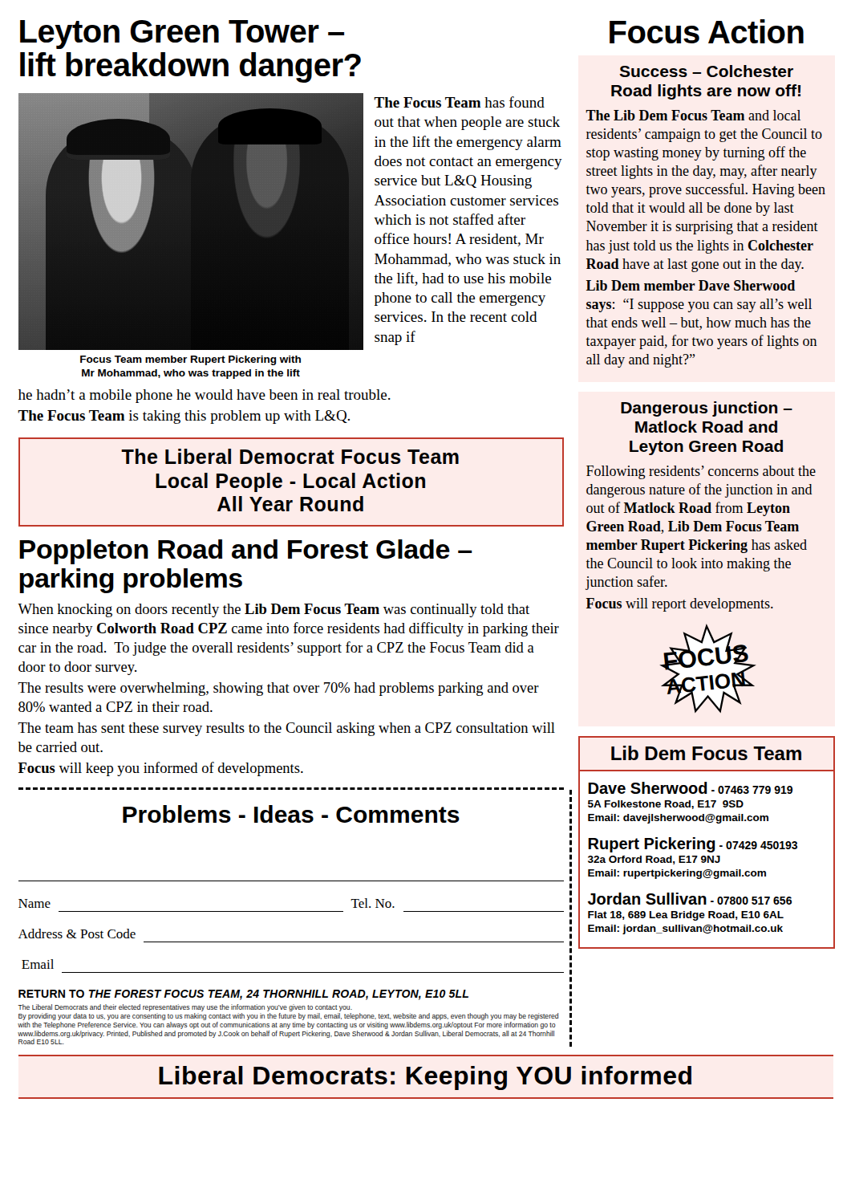Leyton Green Tower –
lift breakdown danger?
Focus Team member Rupert Pickering with
Mr Mohammad, who was trapped in the lift
The Focus Team has found out that when people are stuck in the lift the emergency alarm does not contact an emergency service but L&Q Housing Association customer services which is not staffed after office hours! A resident, Mr Mohammad, who was stuck in the lift, had to use his mobile phone to call the emergency services. In the recent cold snap if
he hadn’t a mobile phone he would have been in real trouble.
The Focus Team is taking this problem up with L&Q.
The Liberal Democrat Focus Team
Local People - Local Action
All Year Round
Poppleton Road and Forest Glade – parking problems
When knocking on doors recently the Lib Dem Focus Team was continually told that since nearby Colworth Road CPZ came into force residents had difficulty in parking their car in the road. To judge the overall residents’ support for a CPZ the Focus Team did a door to door survey.
The results were overwhelming, showing that over 70% had problems parking and over 80% wanted a CPZ in their road.
The team has sent these survey results to the Council asking when a CPZ consultation will be carried out.
Focus will keep you informed of developments.
Problems - Ideas - Comments
Name
Tel. No.
Address & Post Code
Email
RETURN TO THE FOREST FOCUS TEAM, 24 THORNHILL ROAD, LEYTON, E10 5LL
The Liberal Democrats and their elected representatives may use the information you’ve given to contact you.
By providing your data to us, you are consenting to us making contact with you in the future by mail, email, telephone, text, website and apps, even though you may be registered with the Telephone Preference Service. You can always opt out of communications at any time by contacting us or visiting www.libdems.org.uk/optout For more information go to www.libdems.org.uk/privacy. Printed, Published and promoted by J.Cook on behalf of Rupert Pickering, Dave Sherwood & Jordan Sullivan, Liberal Democrats, all at 24 Thornhill Road E10 5LL.
Focus Action
Success – Colchester
Road lights are now off!
The Lib Dem Focus Team and local residents’ campaign to get the Council to stop wasting money by turning off the street lights in the day, may, after nearly two years, prove successful. Having been told that it would all be done by last November it is surprising that a resident has just told us the lights in Colchester Road have at last gone out in the day.
Lib Dem member Dave Sherwood says: “I suppose you can say all’s well that ends well – but, how much has the taxpayer paid, for two years of lights on all day and night?”
Dangerous junction –
Matlock Road and
Leyton Green Road
Following residents’ concerns about the dangerous nature of the junction in and out of Matlock Road from Leyton Green Road, Lib Dem Focus Team member Rupert Pickering has asked the Council to look into making the junction safer.
Focus will report developments.
FOCUS ACTION
Lib Dem Focus Team
Dave Sherwood - 07463 779 919
5A Folkestone Road, E17 9SD
Email: davejlsherwood@gmail.com
Rupert Pickering - 07429 450193
32a Orford Road, E17 9NJ
Email: rupertpickering@gmail.com
Jordan Sullivan - 07800 517 656
Flat 18, 689 Lea Bridge Road, E10 6AL
Email: jordan_sullivan@hotmail.co.uk
Liberal Democrats: Keeping YOU informed